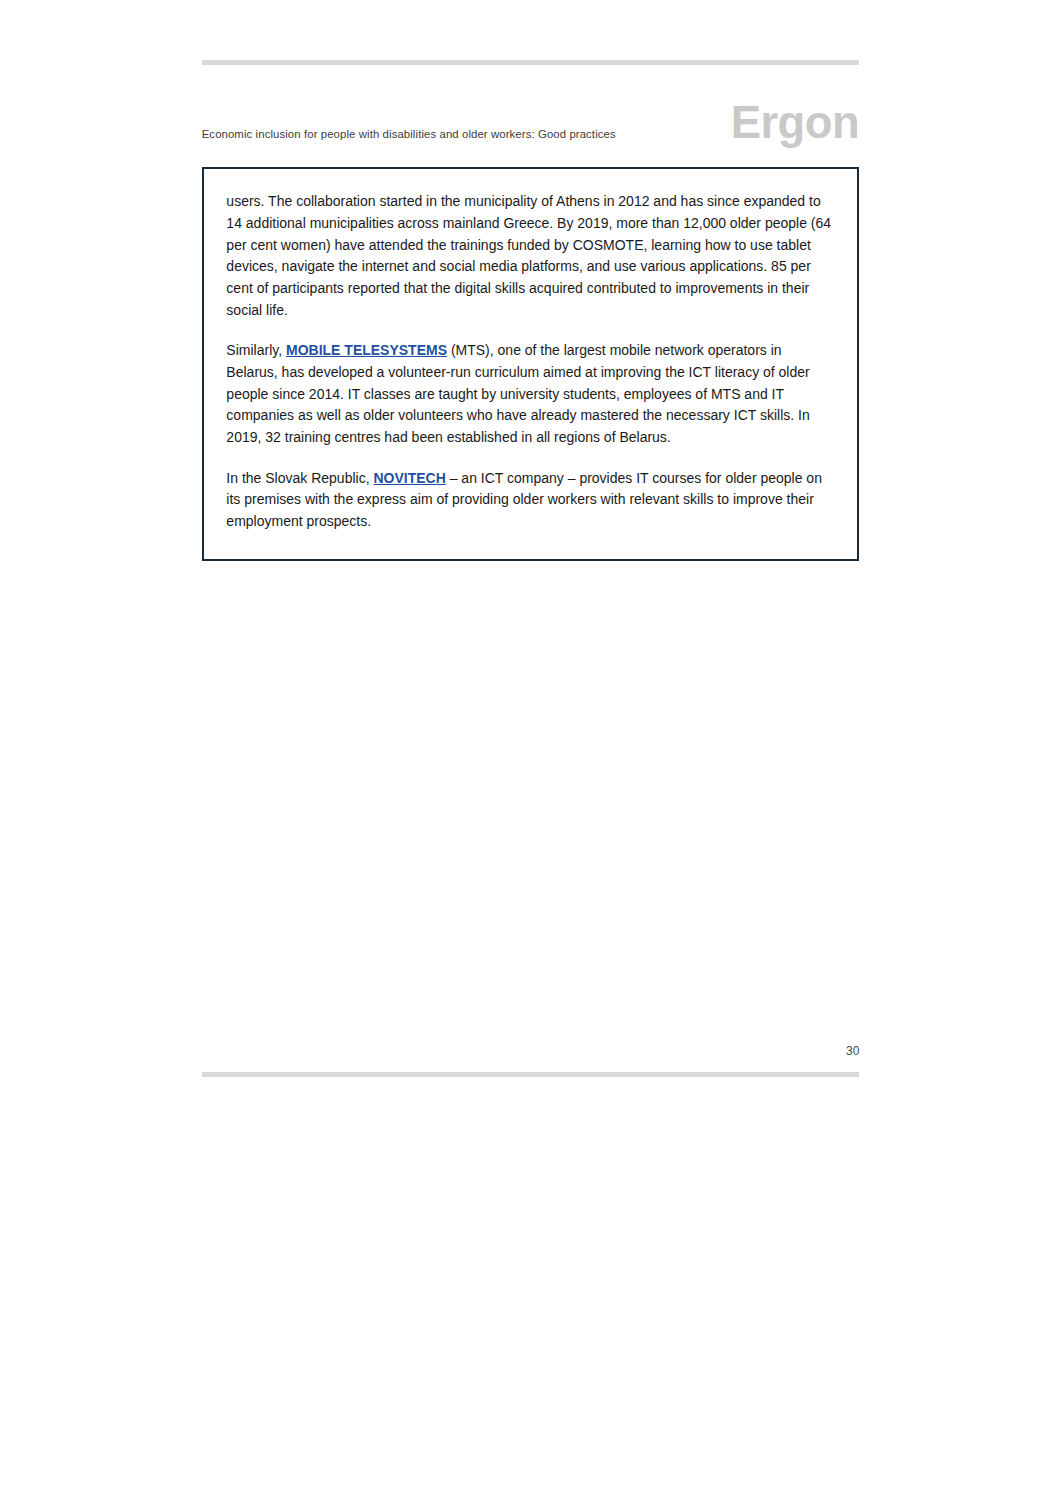Economic inclusion for people with disabilities and older workers: Good practices
Ergon
users. The collaboration started in the municipality of Athens in 2012 and has since expanded to 14 additional municipalities across mainland Greece. By 2019, more than 12,000 older people (64 per cent women) have attended the trainings funded by COSMOTE, learning how to use tablet devices, navigate the internet and social media platforms, and use various applications. 85 per cent of participants reported that the digital skills acquired contributed to improvements in their social life.
Similarly, MOBILE TELESYSTEMS (MTS), one of the largest mobile network operators in Belarus, has developed a volunteer-run curriculum aimed at improving the ICT literacy of older people since 2014. IT classes are taught by university students, employees of MTS and IT companies as well as older volunteers who have already mastered the necessary ICT skills. In 2019, 32 training centres had been established in all regions of Belarus.
In the Slovak Republic, NOVITECH – an ICT company – provides IT courses for older people on its premises with the express aim of providing older workers with relevant skills to improve their employment prospects.
30